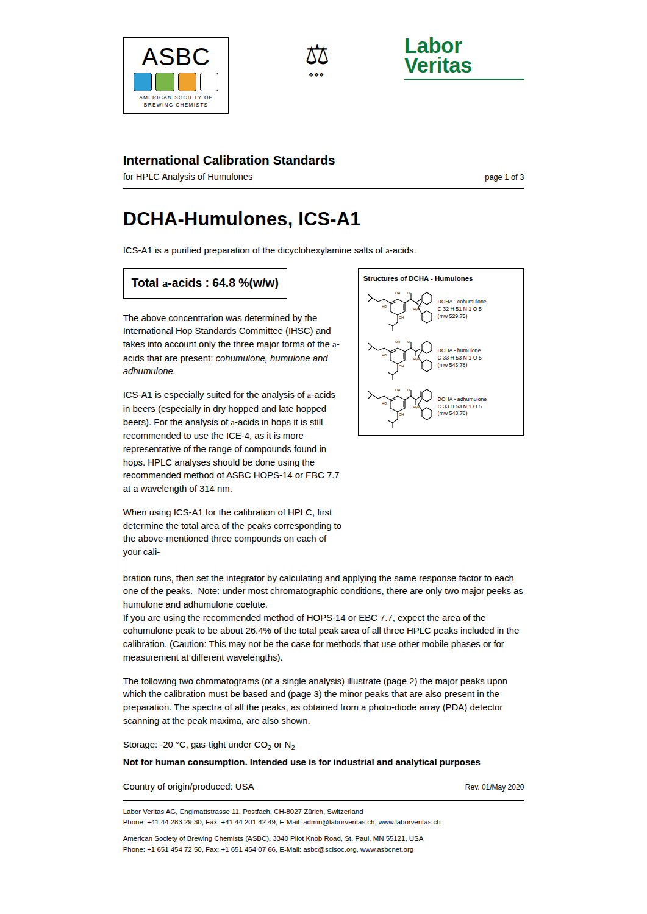ASBC
AMERICAN SOCIETY OF
BREWING CHEMISTS
⚖
❖❖❖
Labor
Veritas
International Calibration Standards
for HPLC Analysis of Humulones page 1 of 3
DCHA-Humulones, ICS-A1
ICS-A1 is a purified preparation of the dicyclohexylamine salts of a-acids.
Total a-acids : 64.8 %(w/w)
The above concentration was determined by the International Hop Standards Committee (IHSC) and takes into account only the three major forms of the a-acids that are present: cohumulone, humulone and adhumulone.
ICS-A1 is especially suited for the analysis of a-acids in beers (especially in dry hopped and late hopped beers). For the analysis of a-acids in hops it is still recommended to use the ICE-4, as it is more representative of the range of compounds found in hops. HPLC analyses should be done using the recommended method of ASBC HOPS-14 or EBC 7.7 at a wavelength of 314 nm.
When using ICS-A1 for the calibration of HPLC, first determine the total area of the peaks corresponding to the above-mentioned three compounds on each of your cali-
Structures of DCHA - Humulones
OH O HO OH H2N
DCHA - cohumulone C 32 H 51 N 1 O 5 (mw 529.75)
OH O HO OH H2N
DCHA - humulone C 33 H 53 N 1 O 5 (mw 543.78)
OH O HO OH H2N
DCHA - adhumulone C 33 H 53 N 1 O 5 (mw 543.78)
bration runs, then set the integrator by calculating and applying the same response factor to each one of the peaks. Note: under most chromatographic conditions, there are only two major peeks as humulone and adhumulone coelute.
If you are using the recommended method of HOPS-14 or EBC 7.7, expect the area of the cohumulone peak to be about 26.4% of the total peak area of all three HPLC peaks included in the calibration. (Caution: This may not be the case for methods that use other mobile phases or for measurement at different wavelengths).
The following two chromatograms (of a single analysis) illustrate (page 2) the major peaks upon which the calibration must be based and (page 3) the minor peaks that are also present in the preparation. The spectra of all the peaks, as obtained from a photo-diode array (PDA) detector scanning at the peak maxima, are also shown.
Storage: -20 °C, gas-tight under CO2 or N2
Not for human consumption. Intended use is for industrial and analytical purposes
Country of origin/produced: USA Rev. 01/May 2020
Labor Veritas AG, Engimattstrasse 11, Postfach, CH-8027 Zürich, Switzerland
Phone: +41 44 283 29 30, Fax: +41 44 201 42 49, E-Mail: admin@laborveritas.ch, www.laborveritas.ch
American Society of Brewing Chemists (ASBC), 3340 Pilot Knob Road, St. Paul, MN 55121, USA
Phone: +1 651 454 72 50, Fax: +1 651 454 07 66, E-Mail: asbc@scisoc.org, www.asbcnet.org